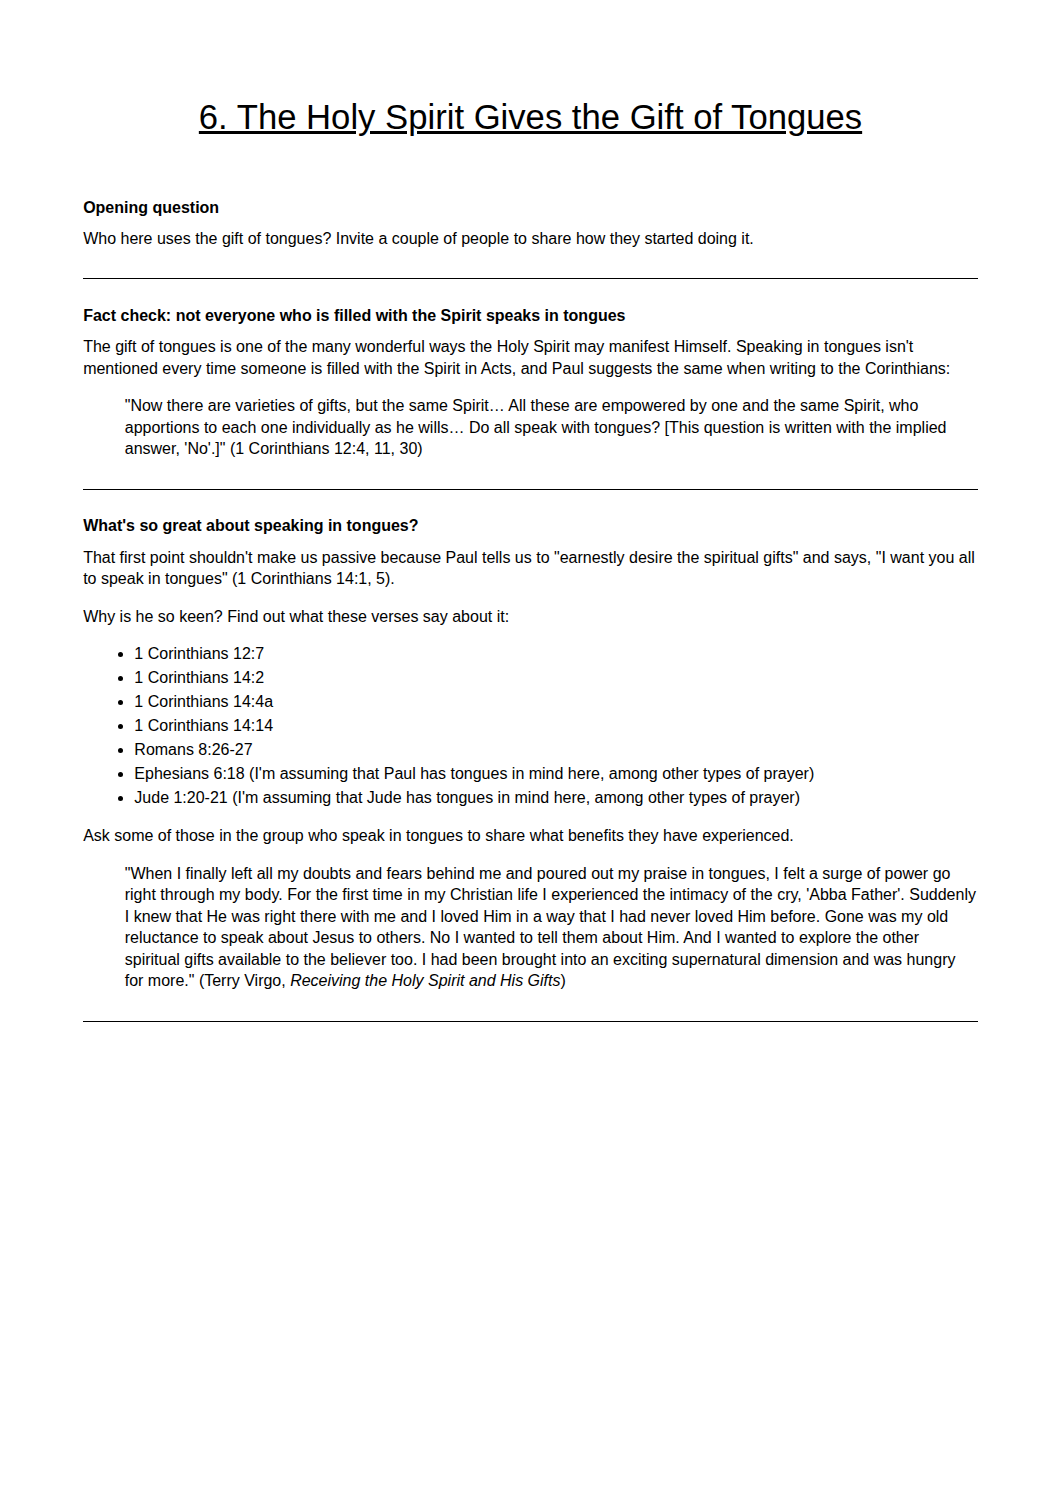6. The Holy Spirit Gives the Gift of Tongues
Opening question
Who here uses the gift of tongues? Invite a couple of people to share how they started doing it.
Fact check: not everyone who is filled with the Spirit speaks in tongues
The gift of tongues is one of the many wonderful ways the Holy Spirit may manifest Himself. Speaking in tongues isn't mentioned every time someone is filled with the Spirit in Acts, and Paul suggests the same when writing to the Corinthians:
"Now there are varieties of gifts, but the same Spirit… All these are empowered by one and the same Spirit, who apportions to each one individually as he wills… Do all speak with tongues? [This question is written with the implied answer, 'No'.]" (1 Corinthians 12:4, 11, 30)
What's so great about speaking in tongues?
That first point shouldn't make us passive because Paul tells us to "earnestly desire the spiritual gifts" and says, "I want you all to speak in tongues" (1 Corinthians 14:1, 5).
Why is he so keen? Find out what these verses say about it:
1 Corinthians 12:7
1 Corinthians 14:2
1 Corinthians 14:4a
1 Corinthians 14:14
Romans 8:26-27
Ephesians 6:18 (I'm assuming that Paul has tongues in mind here, among other types of prayer)
Jude 1:20-21 (I'm assuming that Jude has tongues in mind here, among other types of prayer)
Ask some of those in the group who speak in tongues to share what benefits they have experienced.
"When I finally left all my doubts and fears behind me and poured out my praise in tongues, I felt a surge of power go right through my body. For the first time in my Christian life I experienced the intimacy of the cry, 'Abba Father'. Suddenly I knew that He was right there with me and I loved Him in a way that I had never loved Him before. Gone was my old reluctance to speak about Jesus to others. No I wanted to tell them about Him. And I wanted to explore the other spiritual gifts available to the believer too. I had been brought into an exciting supernatural dimension and was hungry for more." (Terry Virgo, Receiving the Holy Spirit and His Gifts)